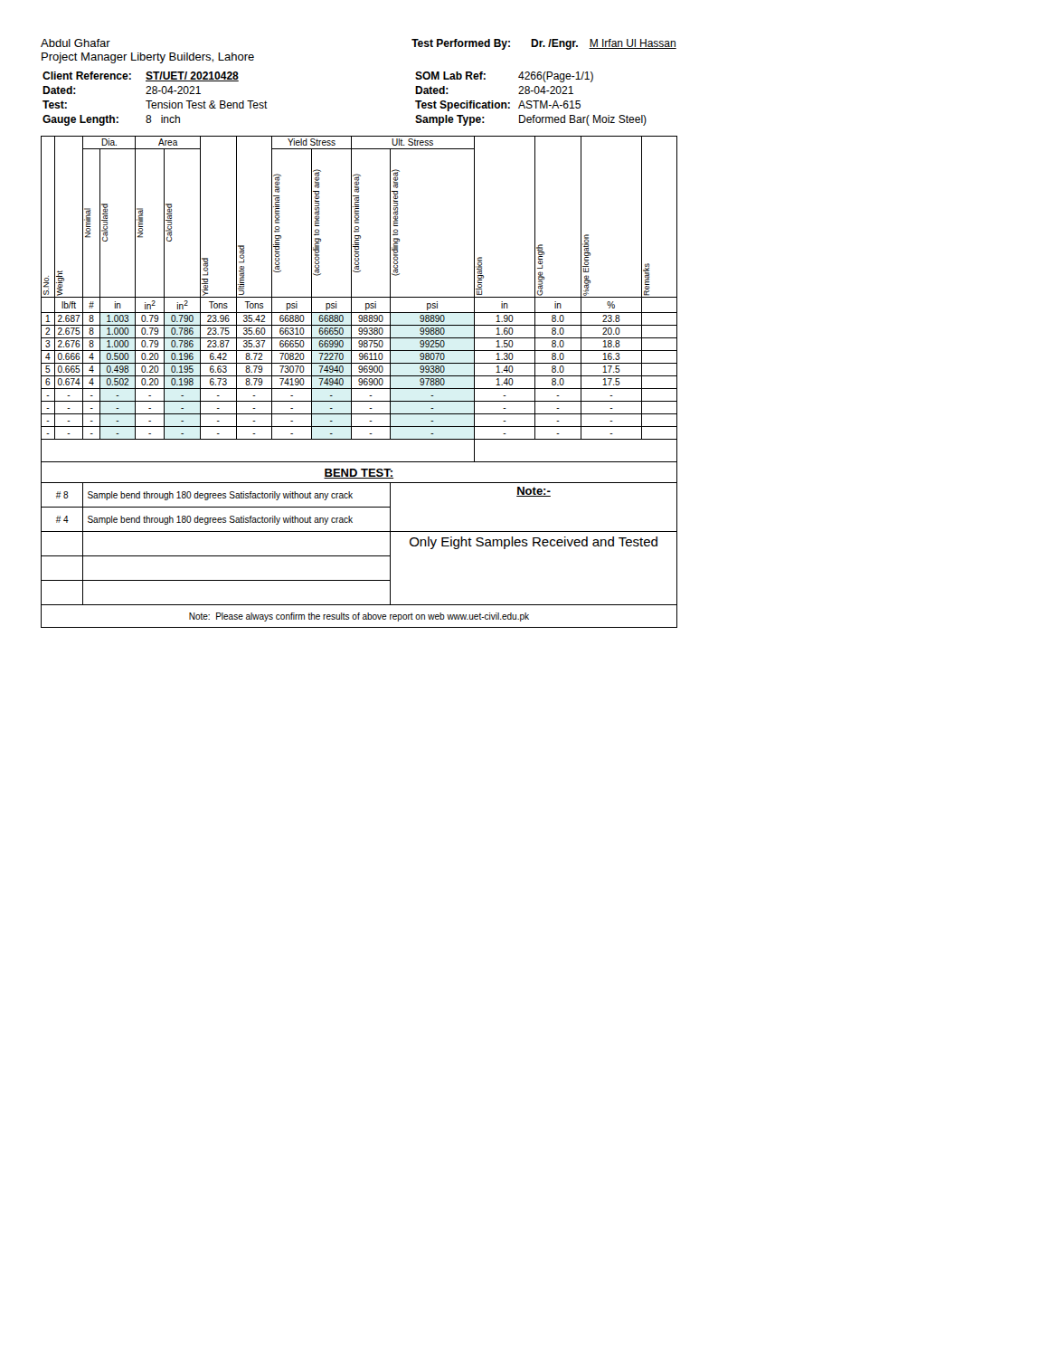Abdul Ghafar
Project Manager Liberty Builders, Lahore
| Test Performed By: | | Dr. /Engr. | | M Irfan Ul Hassan |
| Client Reference: | ST/UET/ 20210428 | | SOM Lab Ref: | 4266(Page-1/1) |
| Dated: | 28-04-2021 | | Dated: | 28-04-2021 |
| Test: | Tension Test & Bend Test | | Test Specification: | ASTM-A-615 |
| Gauge Length: | 8 inch | | Sample Type: | Deformed Bar( Moiz Steel) |
| S.No. | Weight | Dia. | Area | Yield Load | Ultimate Load | Yield Stress | Ult. Stress | Elongation | Gauge Length | %age Elongation | Remarks |
| Nominal | Calculated | Nominal | Calculated | (according to nominal area) | (according to measured area) | (according to nominal area) | (according to measured area) |
| | lb/ft | # | in | in 2 | in 2 | Tons | Tons | psi | psi | psi | psi | in | in | % | |
| 1 | 2.687 | 8 | 1.003 | 0.79 | 0.790 | 23.96 | 35.42 | 66880 | 66880 | 98890 | 98890 | 1.90 | 8.0 | 23.8 | |
| 2 | 2.675 | 8 | 1.000 | 0.79 | 0.786 | 23.75 | 35.60 | 66310 | 66650 | 99380 | 99880 | 1.60 | 8.0 | 20.0 | |
| 3 | 2.676 | 8 | 1.000 | 0.79 | 0.786 | 23.87 | 35.37 | 66650 | 66990 | 98750 | 99250 | 1.50 | 8.0 | 18.8 | |
| 4 | 0.666 | 4 | 0.500 | 0.20 | 0.196 | 6.42 | 8.72 | 70820 | 72270 | 96110 | 98070 | 1.30 | 8.0 | 16.3 | |
| 5 | 0.665 | 4 | 0.498 | 0.20 | 0.195 | 6.63 | 8.79 | 73070 | 74940 | 96900 | 99380 | 1.40 | 8.0 | 17.5 | |
| 6 | 0.674 | 4 | 0.502 | 0.20 | 0.198 | 6.73 | 8.79 | 74190 | 74940 | 96900 | 97880 | 1.40 | 8.0 | 17.5 | |
| - | - | - | - | - | - | - | - | - | - | - | - | - | - | - | |
| - | - | - | - | - | - | - | - | - | - | - | - | - | - | - | |
| - | - | - | - | - | - | - | - | - | - | - | - | - | - | - | |
| - | - | - | - | - | - | - | - | - | - | - | - | - | - | - | |
| BEND TEST: |
| # 8 | Sample bend through 180 degrees Satisfactorily without any crack | Note:- |
| # 4 | Sample bend through 180 degrees Satisfactorily without any crack |
| | | Only Eight Samples Received and Tested |
| Note: Please always confirm the results of above report on web www.uet-civil.edu.pk |